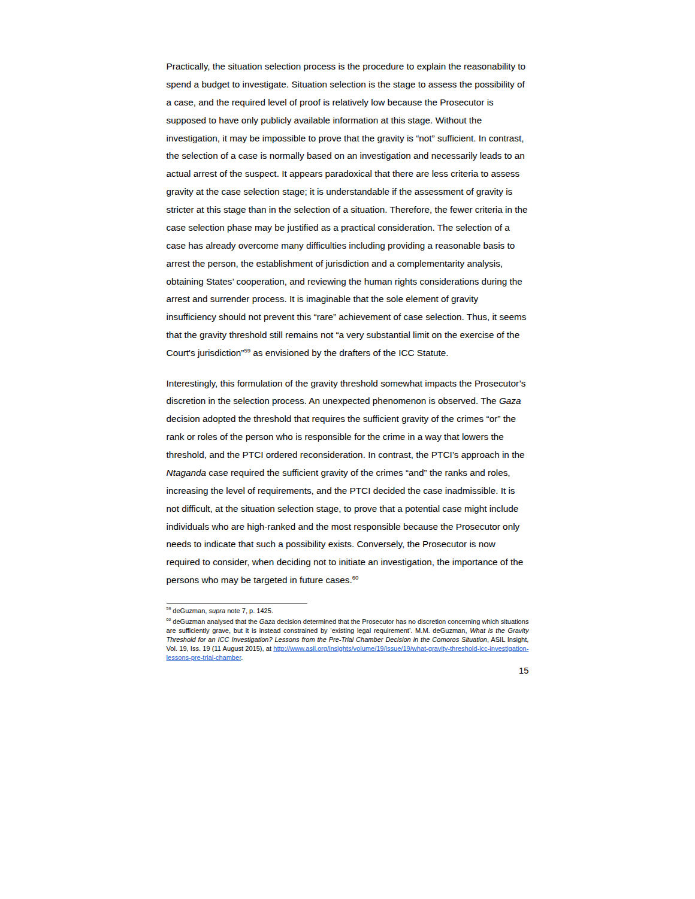Practically, the situation selection process is the procedure to explain the reasonability to spend a budget to investigate. Situation selection is the stage to assess the possibility of a case, and the required level of proof is relatively low because the Prosecutor is supposed to have only publicly available information at this stage. Without the investigation, it may be impossible to prove that the gravity is “not” sufficient. In contrast, the selection of a case is normally based on an investigation and necessarily leads to an actual arrest of the suspect. It appears paradoxical that there are less criteria to assess gravity at the case selection stage; it is understandable if the assessment of gravity is stricter at this stage than in the selection of a situation. Therefore, the fewer criteria in the case selection phase may be justified as a practical consideration. The selection of a case has already overcome many difficulties including providing a reasonable basis to arrest the person, the establishment of jurisdiction and a complementarity analysis, obtaining States’ cooperation, and reviewing the human rights considerations during the arrest and surrender process. It is imaginable that the sole element of gravity insufficiency should not prevent this “rare” achievement of case selection. Thus, it seems that the gravity threshold still remains not “a very substantial limit on the exercise of the Court's jurisdiction”59 as envisioned by the drafters of the ICC Statute.
Interestingly, this formulation of the gravity threshold somewhat impacts the Prosecutor’s discretion in the selection process. An unexpected phenomenon is observed. The Gaza decision adopted the threshold that requires the sufficient gravity of the crimes “or” the rank or roles of the person who is responsible for the crime in a way that lowers the threshold, and the PTCI ordered reconsideration. In contrast, the PTCI’s approach in the Ntaganda case required the sufficient gravity of the crimes “and” the ranks and roles, increasing the level of requirements, and the PTCI decided the case inadmissible. It is not difficult, at the situation selection stage, to prove that a potential case might include individuals who are high-ranked and the most responsible because the Prosecutor only needs to indicate that such a possibility exists. Conversely, the Prosecutor is now required to consider, when deciding not to initiate an investigation, the importance of the persons who may be targeted in future cases.60
59 deGuzman, supra note 7, p. 1425.
60 deGuzman analysed that the Gaza decision determined that the Prosecutor has no discretion concerning which situations are sufficiently grave, but it is instead constrained by ‘existing legal requirement’. M.M. deGuzman, What is the Gravity Threshold for an ICC Investigation? Lessons from the Pre-Trial Chamber Decision in the Comoros Situation, ASIL Insight, Vol. 19, Iss. 19 (11 August 2015), at http://www.asil.org/insights/volume/19/issue/19/what-gravity-threshold-icc-investigation-lessons-pre-trial-chamber.
15